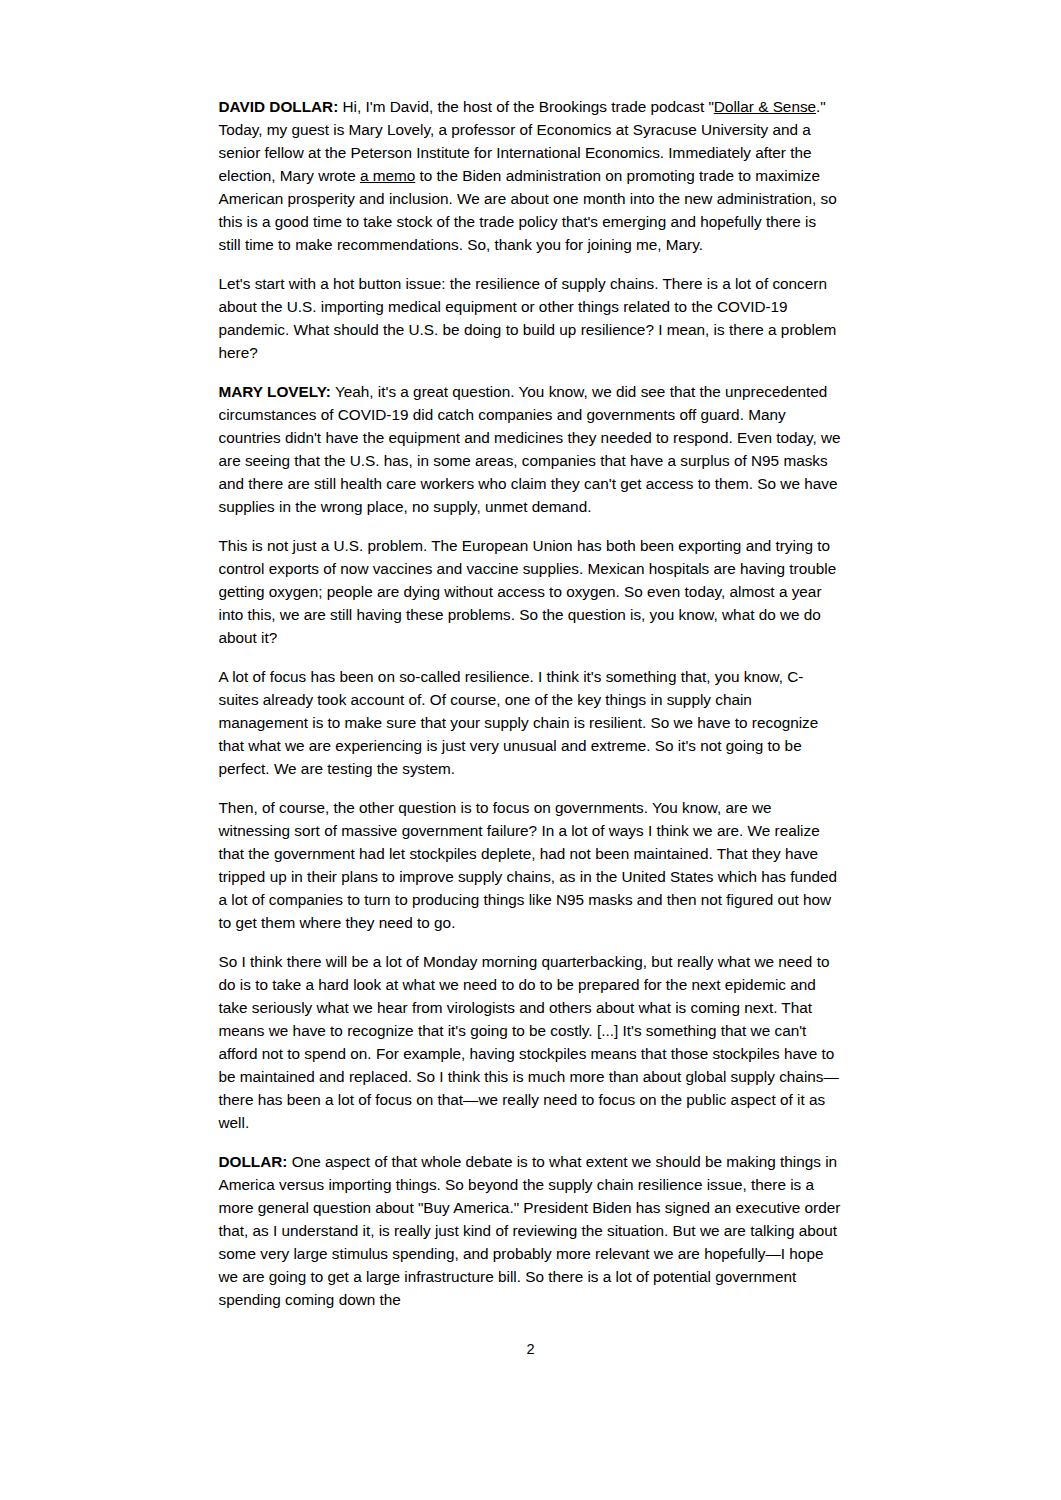DAVID DOLLAR: Hi, I'm David, the host of the Brookings trade podcast "Dollar & Sense." Today, my guest is Mary Lovely, a professor of Economics at Syracuse University and a senior fellow at the Peterson Institute for International Economics. Immediately after the election, Mary wrote a memo to the Biden administration on promoting trade to maximize American prosperity and inclusion. We are about one month into the new administration, so this is a good time to take stock of the trade policy that's emerging and hopefully there is still time to make recommendations. So, thank you for joining me, Mary.
Let's start with a hot button issue: the resilience of supply chains. There is a lot of concern about the U.S. importing medical equipment or other things related to the COVID-19 pandemic. What should the U.S. be doing to build up resilience? I mean, is there a problem here?
MARY LOVELY: Yeah, it's a great question. You know, we did see that the unprecedented circumstances of COVID-19 did catch companies and governments off guard. Many countries didn't have the equipment and medicines they needed to respond. Even today, we are seeing that the U.S. has, in some areas, companies that have a surplus of N95 masks and there are still health care workers who claim they can't get access to them. So we have supplies in the wrong place, no supply, unmet demand.
This is not just a U.S. problem. The European Union has both been exporting and trying to control exports of now vaccines and vaccine supplies. Mexican hospitals are having trouble getting oxygen; people are dying without access to oxygen. So even today, almost a year into this, we are still having these problems. So the question is, you know, what do we do about it?
A lot of focus has been on so-called resilience. I think it's something that, you know, C-suites already took account of. Of course, one of the key things in supply chain management is to make sure that your supply chain is resilient. So we have to recognize that what we are experiencing is just very unusual and extreme. So it's not going to be perfect. We are testing the system.
Then, of course, the other question is to focus on governments. You know, are we witnessing sort of massive government failure? In a lot of ways I think we are. We realize that the government had let stockpiles deplete, had not been maintained. That they have tripped up in their plans to improve supply chains, as in the United States which has funded a lot of companies to turn to producing things like N95 masks and then not figured out how to get them where they need to go.
So I think there will be a lot of Monday morning quarterbacking, but really what we need to do is to take a hard look at what we need to do to be prepared for the next epidemic and take seriously what we hear from virologists and others about what is coming next. That means we have to recognize that it's going to be costly. [...] It's something that we can't afford not to spend on. For example, having stockpiles means that those stockpiles have to be maintained and replaced. So I think this is much more than about global supply chains—there has been a lot of focus on that—we really need to focus on the public aspect of it as well.
DOLLAR: One aspect of that whole debate is to what extent we should be making things in America versus importing things. So beyond the supply chain resilience issue, there is a more general question about "Buy America." President Biden has signed an executive order that, as I understand it, is really just kind of reviewing the situation. But we are talking about some very large stimulus spending, and probably more relevant we are hopefully—I hope we are going to get a large infrastructure bill. So there is a lot of potential government spending coming down the
2